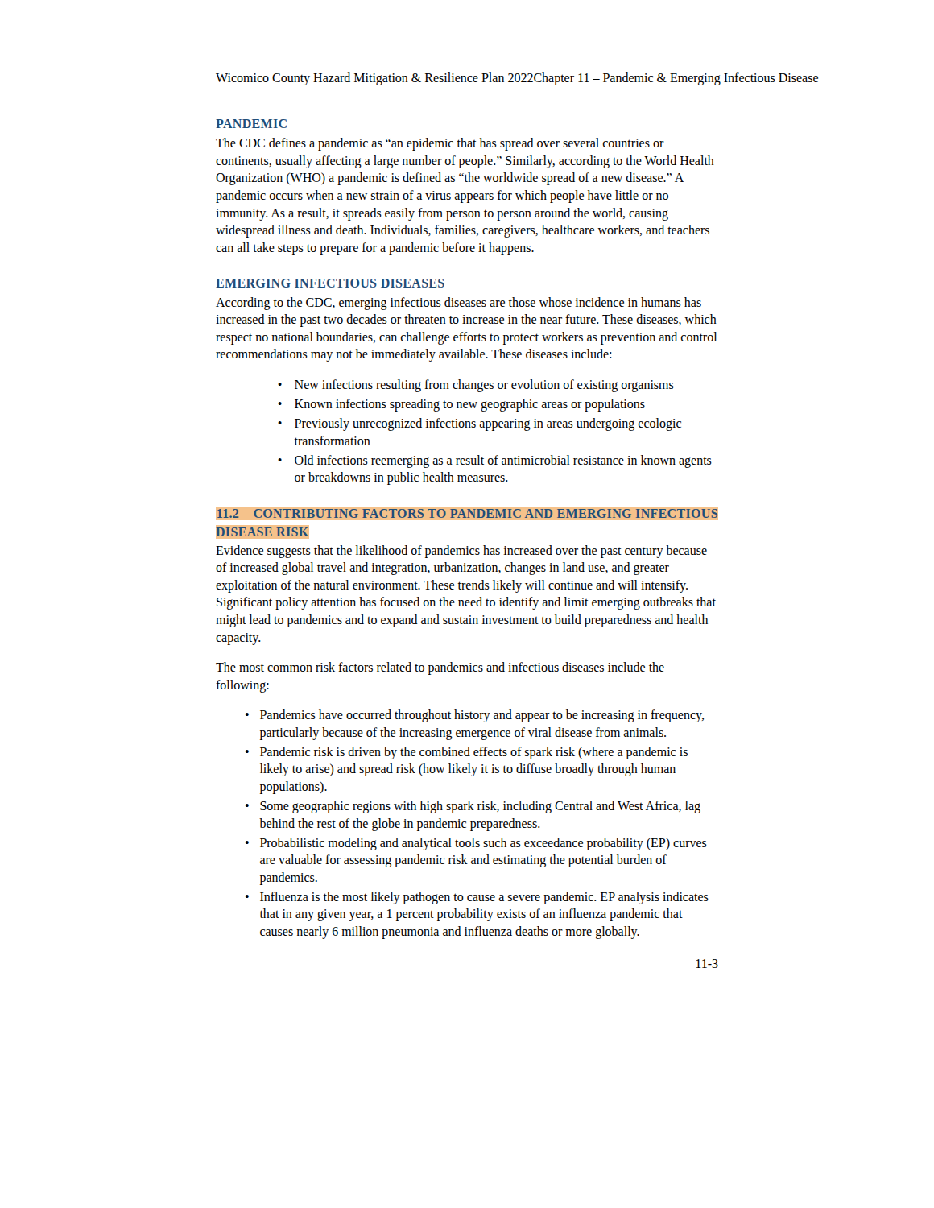Wicomico County Hazard Mitigation & Resilience Plan 2022 Chapter 11 – Pandemic & Emerging Infectious Disease
PANDEMIC
The CDC defines a pandemic as “an epidemic that has spread over several countries or continents, usually affecting a large number of people.” Similarly, according to the World Health Organization (WHO) a pandemic is defined as “the worldwide spread of a new disease.” A pandemic occurs when a new strain of a virus appears for which people have little or no immunity. As a result, it spreads easily from person to person around the world, causing widespread illness and death. Individuals, families, caregivers, healthcare workers, and teachers can all take steps to prepare for a pandemic before it happens.
EMERGING INFECTIOUS DISEASES
According to the CDC, emerging infectious diseases are those whose incidence in humans has increased in the past two decades or threaten to increase in the near future. These diseases, which respect no national boundaries, can challenge efforts to protect workers as prevention and control recommendations may not be immediately available. These diseases include:
New infections resulting from changes or evolution of existing organisms
Known infections spreading to new geographic areas or populations
Previously unrecognized infections appearing in areas undergoing ecologic transformation
Old infections reemerging as a result of antimicrobial resistance in known agents or breakdowns in public health measures.
11.2 CONTRIBUTING FACTORS TO PANDEMIC AND EMERGING INFECTIOUS DISEASE RISK
Evidence suggests that the likelihood of pandemics has increased over the past century because of increased global travel and integration, urbanization, changes in land use, and greater exploitation of the natural environment. These trends likely will continue and will intensify. Significant policy attention has focused on the need to identify and limit emerging outbreaks that might lead to pandemics and to expand and sustain investment to build preparedness and health capacity.
The most common risk factors related to pandemics and infectious diseases include the following:
Pandemics have occurred throughout history and appear to be increasing in frequency, particularly because of the increasing emergence of viral disease from animals.
Pandemic risk is driven by the combined effects of spark risk (where a pandemic is likely to arise) and spread risk (how likely it is to diffuse broadly through human populations).
Some geographic regions with high spark risk, including Central and West Africa, lag behind the rest of the globe in pandemic preparedness.
Probabilistic modeling and analytical tools such as exceedance probability (EP) curves are valuable for assessing pandemic risk and estimating the potential burden of pandemics.
Influenza is the most likely pathogen to cause a severe pandemic. EP analysis indicates that in any given year, a 1 percent probability exists of an influenza pandemic that causes nearly 6 million pneumonia and influenza deaths or more globally.
11-3